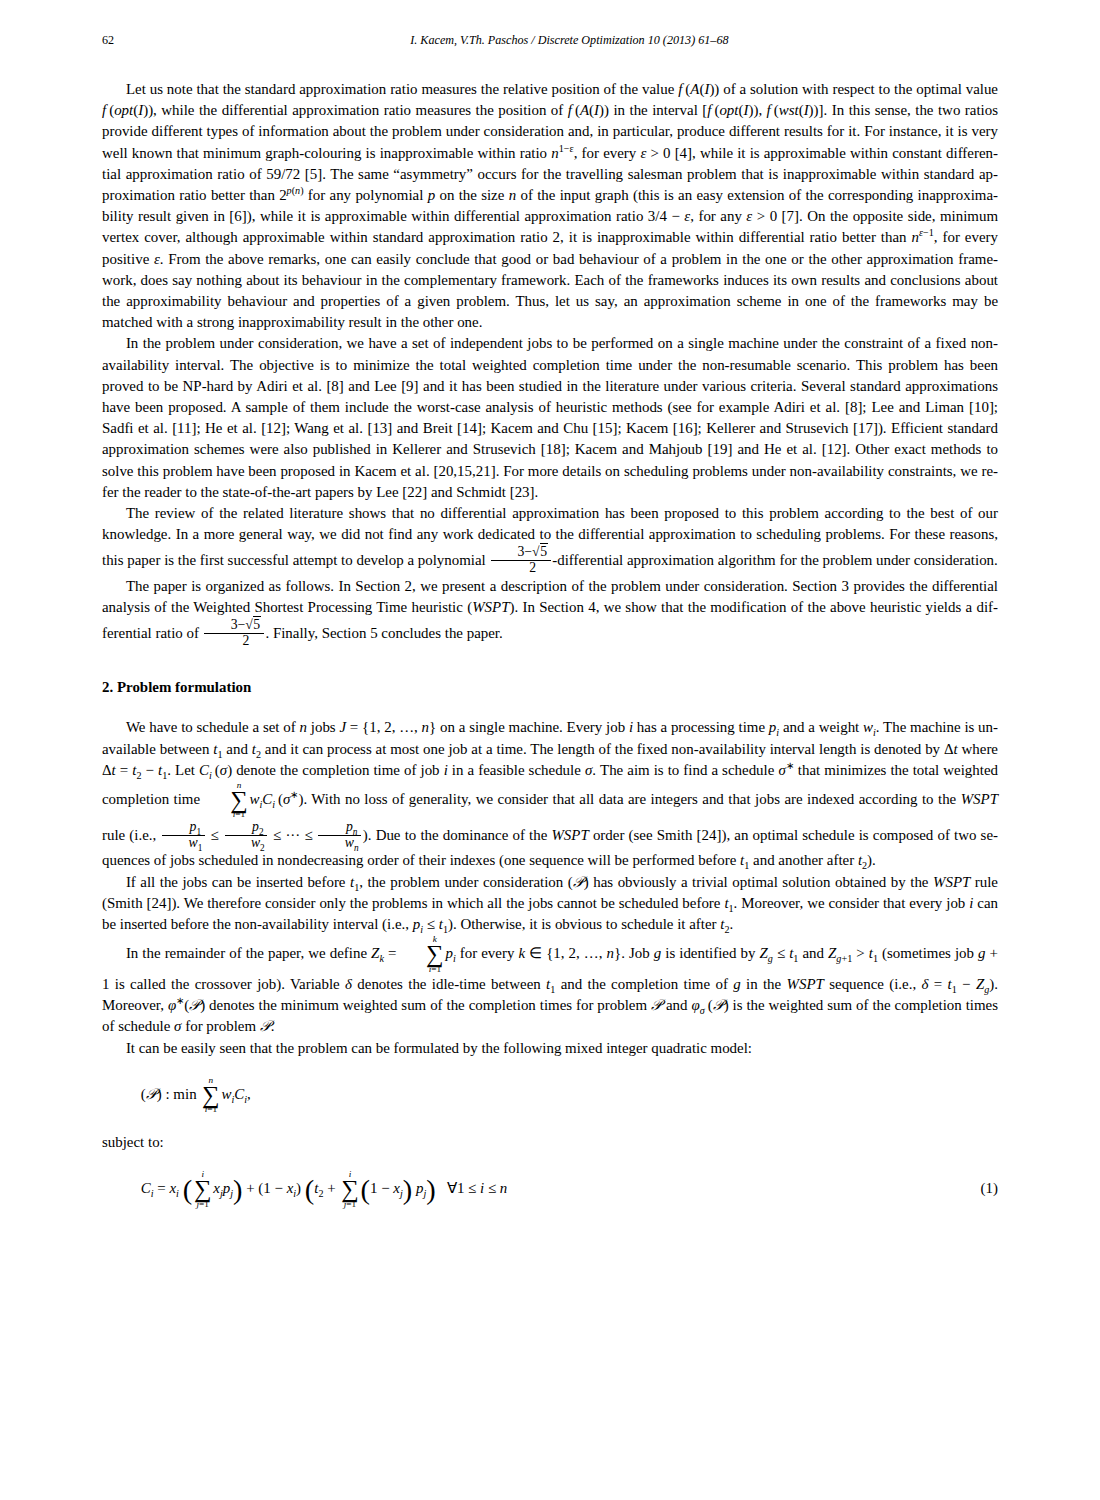62 I. Kacem, V.Th. Paschos / Discrete Optimization 10 (2013) 61–68
Let us note that the standard approximation ratio measures the relative position of the value f (A(I)) of a solution with respect to the optimal value f (opt(I)), while the differential approximation ratio measures the position of f (A(I)) in the interval [f (opt(I)), f (wst(I))]. In this sense, the two ratios provide different types of information about the problem under consideration and, in particular, produce different results for it. For instance, it is very well known that minimum graph-colouring is inapproximable within ratio n1−ε, for every ε > 0 [4], while it is approximable within constant differential approximation ratio of 59/72 [5]. The same “asymmetry” occurs for the travelling salesman problem that is inapproximable within standard approximation ratio better than 2p(n) for any polynomial p on the size n of the input graph (this is an easy extension of the corresponding inapproximability result given in [6]), while it is approximable within differential approximation ratio 3/4 − ε, for any ε > 0 [7]. On the opposite side, minimum vertex cover, although approximable within standard approximation ratio 2, it is inapproximable within differential ratio better than nε−1, for every positive ε. From the above remarks, one can easily conclude that good or bad behaviour of a problem in the one or the other approximation framework, does say nothing about its behaviour in the complementary framework. Each of the frameworks induces its own results and conclusions about the approximability behaviour and properties of a given problem. Thus, let us say, an approximation scheme in one of the frameworks may be matched with a strong inapproximability result in the other one.
In the problem under consideration, we have a set of independent jobs to be performed on a single machine under the constraint of a fixed non-availability interval. The objective is to minimize the total weighted completion time under the non-resumable scenario. This problem has been proved to be NP-hard by Adiri et al. [8] and Lee [9] and it has been studied in the literature under various criteria. Several standard approximations have been proposed. A sample of them include the worst-case analysis of heuristic methods (see for example Adiri et al. [8]; Lee and Liman [10]; Sadfi et al. [11]; He et al. [12]; Wang et al. [13] and Breit [14]; Kacem and Chu [15]; Kacem [16]; Kellerer and Strusevich [17]). Efficient standard approximation schemes were also published in Kellerer and Strusevich [18]; Kacem and Mahjoub [19] and He et al. [12]. Other exact methods to solve this problem have been proposed in Kacem et al. [20,15,21]. For more details on scheduling problems under non-availability constraints, we refer the reader to the state-of-the-art papers by Lee [22] and Schmidt [23].
The review of the related literature shows that no differential approximation has been proposed to this problem according to the best of our knowledge. In a more general way, we did not find any work dedicated to the differential approximation to scheduling problems. For these reasons, this paper is the first successful attempt to develop a polynomial 3−√52-differential approximation algorithm for the problem under consideration.
The paper is organized as follows. In Section 2, we present a description of the problem under consideration. Section 3 provides the differential analysis of the Weighted Shortest Processing Time heuristic (WSPT). In Section 4, we show that the modification of the above heuristic yields a differential ratio of 3−√52. Finally, Section 5 concludes the paper.
2. Problem formulation
We have to schedule a set of n jobs J = {1, 2, …, n} on a single machine. Every job i has a processing time pi and a weight wi. The machine is unavailable between t1 and t2 and it can process at most one job at a time. The length of the fixed non-availability interval length is denoted by Δt where Δt = t2 − t1. Let Ci (σ) denote the completion time of job i in a feasible schedule σ. The aim is to find a schedule σ∗ that minimizes the total weighted completion time n∑i=1 wiCi (σ∗). With no loss of generality, we consider that all data are integers and that jobs are indexed according to the WSPT rule (i.e., p1 w1 ≤ p2 w2 ≤ ··· ≤ pn wn). Due to the dominance of the WSPT order (see Smith [24]), an optimal schedule is composed of two sequences of jobs scheduled in nondecreasing order of their indexes (one sequence will be performed before t1 and another after t2).
If all the jobs can be inserted before t1, the problem under consideration (𝒫) has obviously a trivial optimal solution obtained by the WSPT rule (Smith [24]). We therefore consider only the problems in which all the jobs cannot be scheduled before t1. Moreover, we consider that every job i can be inserted before the non-availability interval (i.e., pi ≤ t1). Otherwise, it is obvious to schedule it after t2.
In the remainder of the paper, we define Zk = k∑i=1 pi for every k ∈ {1, 2, …, n}. Job g is identified by Zg ≤ t1 and Zg+1 > t1 (sometimes job g + 1 is called the crossover job). Variable δ denotes the idle-time between t1 and the completion time of g in the WSPT sequence (i.e., δ = t1 − Zg). Moreover, φ∗(𝒫) denotes the minimum weighted sum of the completion times for problem 𝒫 and φσ (𝒫) is the weighted sum of the completion times of schedule σ for problem 𝒫.
It can be easily seen that the problem can be formulated by the following mixed integer quadratic model:
(𝒫) : min n∑i=1 wiCi,
subject to:
Ci = xi (i∑j=1 xjpj) + (1 − xi) (t2 + i∑j=1(1 − xj) pj) ∀1 ≤ i ≤ n (1)